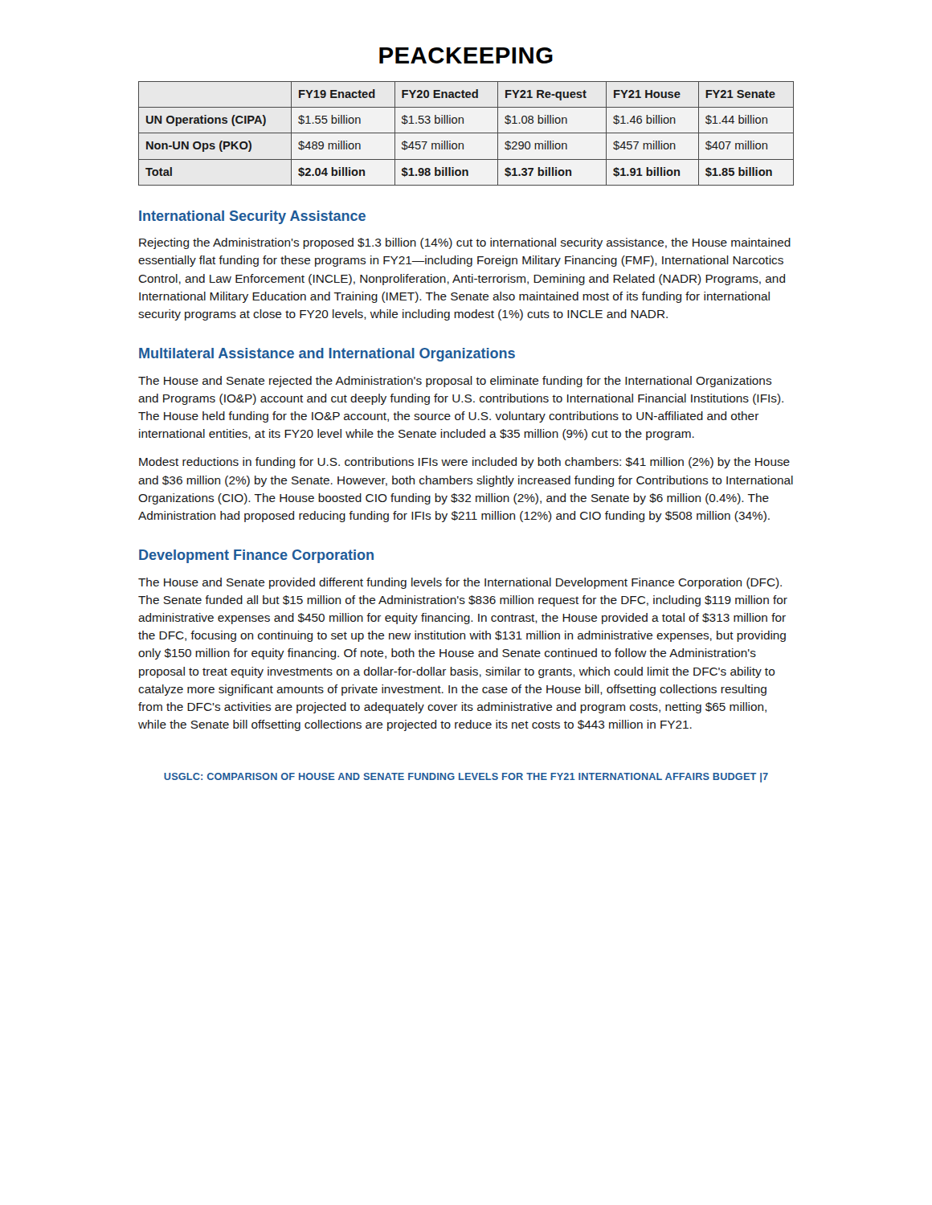PEACKEEPING
| | FY19 Enacted | FY20 Enacted | FY21 Re-quest | FY21 House | FY21 Senate |
| --- | --- | --- | --- | --- | --- |
| UN Operations (CIPA) | $1.55 billion | $1.53 billion | $1.08 billion | $1.46 billion | $1.44 billion |
| Non-UN Ops (PKO) | $489 million | $457 million | $290 million | $457 million | $407 million |
| Total | $2.04 billion | $1.98 billion | $1.37 billion | $1.91 billion | $1.85 billion |
International Security Assistance
Rejecting the Administration's proposed $1.3 billion (14%) cut to international security assistance, the House maintained essentially flat funding for these programs in FY21—including Foreign Military Financing (FMF), International Narcotics Control, and Law Enforcement (INCLE), Nonproliferation, Anti-terrorism, Demining and Related (NADR) Programs, and International Military Education and Training (IMET). The Senate also maintained most of its funding for international security programs at close to FY20 levels, while including modest (1%) cuts to INCLE and NADR.
Multilateral Assistance and International Organizations
The House and Senate rejected the Administration's proposal to eliminate funding for the International Organizations and Programs (IO&P) account and cut deeply funding for U.S. contributions to International Financial Institutions (IFIs). The House held funding for the IO&P account, the source of U.S. voluntary contributions to UN-affiliated and other international entities, at its FY20 level while the Senate included a $35 million (9%) cut to the program.
Modest reductions in funding for U.S. contributions IFIs were included by both chambers: $41 million (2%) by the House and $36 million (2%) by the Senate. However, both chambers slightly increased funding for Contributions to International Organizations (CIO). The House boosted CIO funding by $32 million (2%), and the Senate by $6 million (0.4%). The Administration had proposed reducing funding for IFIs by $211 million (12%) and CIO funding by $508 million (34%).
Development Finance Corporation
The House and Senate provided different funding levels for the International Development Finance Corporation (DFC). The Senate funded all but $15 million of the Administration's $836 million request for the DFC, including $119 million for administrative expenses and $450 million for equity financing. In contrast, the House provided a total of $313 million for the DFC, focusing on continuing to set up the new institution with $131 million in administrative expenses, but providing only $150 million for equity financing. Of note, both the House and Senate continued to follow the Administration's proposal to treat equity investments on a dollar-for-dollar basis, similar to grants, which could limit the DFC's ability to catalyze more significant amounts of private investment. In the case of the House bill, offsetting collections resulting from the DFC's activities are projected to adequately cover its administrative and program costs, netting $65 million, while the Senate bill offsetting collections are projected to reduce its net costs to $443 million in FY21.
USGLC: COMPARISON OF HOUSE AND SENATE FUNDING LEVELS FOR THE FY21 INTERNATIONAL AFFAIRS BUDGET |7